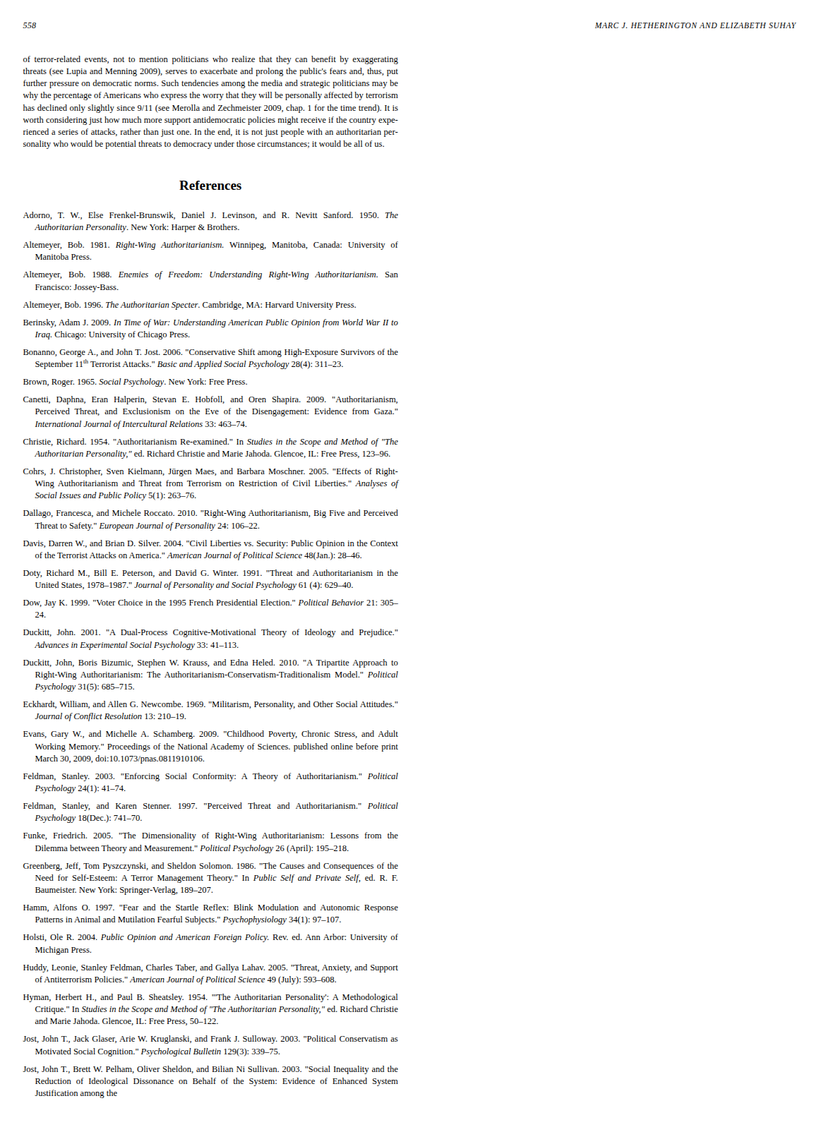558 Marc J. Hetherington and Elizabeth Suhay
of terror-related events, not to mention politicians who realize that they can benefit by exaggerating threats (see Lupia and Menning 2009), serves to exacerbate and prolong the public's fears and, thus, put further pressure on democratic norms. Such tendencies among the media and strategic politicians may be why the percentage of Americans who express the worry that they will be personally affected by terrorism has declined only slightly since 9/11 (see Merolla and Zechmeister 2009, chap. 1 for the time trend). It is worth considering just how much more support antidemocratic policies might receive if the country experienced a series of attacks, rather than just one. In the end, it is not just people with an authoritarian personality who would be potential threats to democracy under those circumstances; it would be all of us.
References
Adorno, T. W., Else Frenkel-Brunswik, Daniel J. Levinson, and R. Nevitt Sanford. 1950. The Authoritarian Personality. New York: Harper & Brothers.
Altemeyer, Bob. 1981. Right-Wing Authoritarianism. Winnipeg, Manitoba, Canada: University of Manitoba Press.
Altemeyer, Bob. 1988. Enemies of Freedom: Understanding Right-Wing Authoritarianism. San Francisco: Jossey-Bass.
Altemeyer, Bob. 1996. The Authoritarian Specter. Cambridge, MA: Harvard University Press.
Berinsky, Adam J. 2009. In Time of War: Understanding American Public Opinion from World War II to Iraq. Chicago: University of Chicago Press.
Bonanno, George A., and John T. Jost. 2006. "Conservative Shift among High-Exposure Survivors of the September 11th Terrorist Attacks." Basic and Applied Social Psychology 28(4): 311–23.
Brown, Roger. 1965. Social Psychology. New York: Free Press.
Canetti, Daphna, Eran Halperin, Stevan E. Hobfoll, and Oren Shapira. 2009. "Authoritarianism, Perceived Threat, and Exclusionism on the Eve of the Disengagement: Evidence from Gaza." International Journal of Intercultural Relations 33: 463–74.
Christie, Richard. 1954. "Authoritarianism Re-examined." In Studies in the Scope and Method of "The Authoritarian Personality," ed. Richard Christie and Marie Jahoda. Glencoe, IL: Free Press, 123–96.
Cohrs, J. Christopher, Sven Kielmann, Jürgen Maes, and Barbara Moschner. 2005. "Effects of Right-Wing Authoritarianism and Threat from Terrorism on Restriction of Civil Liberties." Analyses of Social Issues and Public Policy 5(1): 263–76.
Dallago, Francesca, and Michele Roccato. 2010. "Right-Wing Authoritarianism, Big Five and Perceived Threat to Safety." European Journal of Personality 24: 106–22.
Davis, Darren W., and Brian D. Silver. 2004. "Civil Liberties vs. Security: Public Opinion in the Context of the Terrorist Attacks on America." American Journal of Political Science 48(Jan.): 28–46.
Doty, Richard M., Bill E. Peterson, and David G. Winter. 1991. "Threat and Authoritarianism in the United States, 1978–1987." Journal of Personality and Social Psychology 61 (4): 629–40.
Dow, Jay K. 1999. "Voter Choice in the 1995 French Presidential Election." Political Behavior 21: 305–24.
Duckitt, John. 2001. "A Dual-Process Cognitive-Motivational Theory of Ideology and Prejudice." Advances in Experimental Social Psychology 33: 41–113.
Duckitt, John, Boris Bizumic, Stephen W. Krauss, and Edna Heled. 2010. "A Tripartite Approach to Right-Wing Authoritarianism: The Authoritarianism-Conservatism-Traditionalism Model." Political Psychology 31(5): 685–715.
Eckhardt, William, and Allen G. Newcombe. 1969. "Militarism, Personality, and Other Social Attitudes." Journal of Conflict Resolution 13: 210–19.
Evans, Gary W., and Michelle A. Schamberg. 2009. "Childhood Poverty, Chronic Stress, and Adult Working Memory." Proceedings of the National Academy of Sciences. published online before print March 30, 2009, doi:10.1073/pnas.0811910106.
Feldman, Stanley. 2003. "Enforcing Social Conformity: A Theory of Authoritarianism." Political Psychology 24(1): 41–74.
Feldman, Stanley, and Karen Stenner. 1997. "Perceived Threat and Authoritarianism." Political Psychology 18(Dec.): 741–70.
Funke, Friedrich. 2005. "The Dimensionality of Right-Wing Authoritarianism: Lessons from the Dilemma between Theory and Measurement." Political Psychology 26 (April): 195–218.
Greenberg, Jeff, Tom Pyszczynski, and Sheldon Solomon. 1986. "The Causes and Consequences of the Need for Self-Esteem: A Terror Management Theory." In Public Self and Private Self, ed. R. F. Baumeister. New York: Springer-Verlag, 189–207.
Hamm, Alfons O. 1997. "Fear and the Startle Reflex: Blink Modulation and Autonomic Response Patterns in Animal and Mutilation Fearful Subjects." Psychophysiology 34(1): 97–107.
Holsti, Ole R. 2004. Public Opinion and American Foreign Policy. Rev. ed. Ann Arbor: University of Michigan Press.
Huddy, Leonie, Stanley Feldman, Charles Taber, and Gallya Lahav. 2005. "Threat, Anxiety, and Support of Antiterrorism Policies." American Journal of Political Science 49 (July): 593–608.
Hyman, Herbert H., and Paul B. Sheatsley. 1954. "'The Authoritarian Personality': A Methodological Critique." In Studies in the Scope and Method of "The Authoritarian Personality," ed. Richard Christie and Marie Jahoda. Glencoe, IL: Free Press, 50–122.
Jost, John T., Jack Glaser, Arie W. Kruglanski, and Frank J. Sulloway. 2003. "Political Conservatism as Motivated Social Cognition." Psychological Bulletin 129(3): 339–75.
Jost, John T., Brett W. Pelham, Oliver Sheldon, and Bilian Ni Sullivan. 2003. "Social Inequality and the Reduction of Ideological Dissonance on Behalf of the System: Evidence of Enhanced System Justification among the